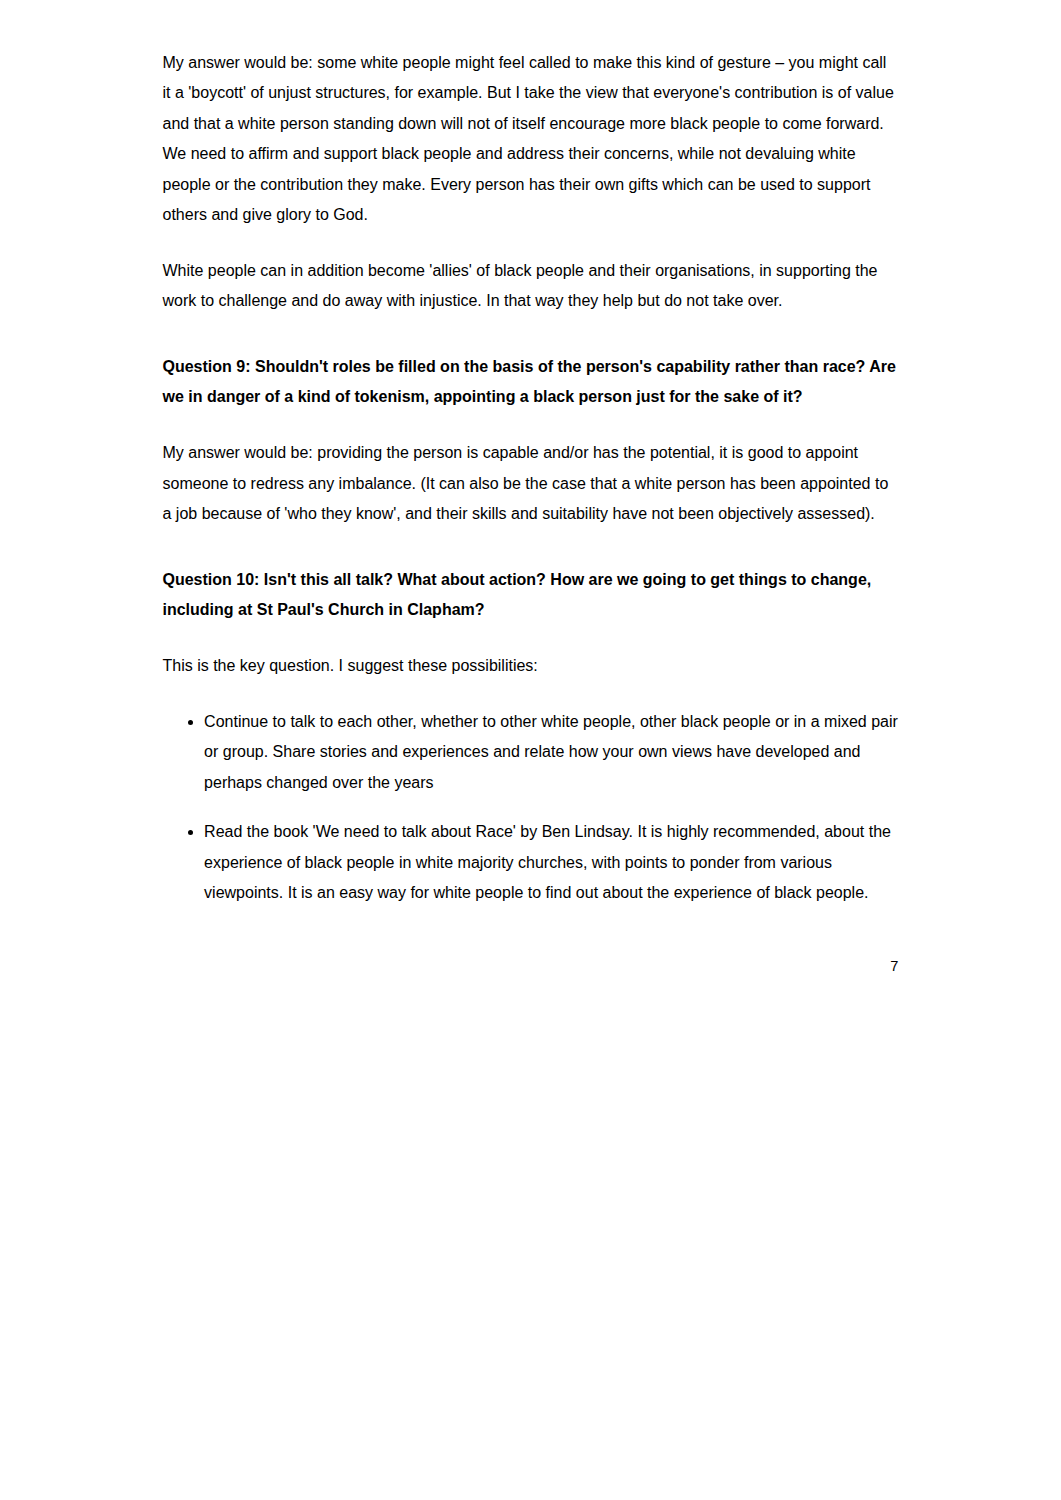My answer would be: some white people might feel called to make this kind of gesture – you might call it a 'boycott' of unjust structures, for example. But I take the view that everyone's contribution is of value and that a white person standing down will not of itself encourage more black people to come forward. We need to affirm and support black people and address their concerns, while not devaluing white people or the contribution they make. Every person has their own gifts which can be used to support others and give glory to God.
White people can in addition become 'allies' of black people and their organisations, in supporting the work to challenge and do away with injustice. In that way they help but do not take over.
Question 9: Shouldn't roles be filled on the basis of the person's capability rather than race? Are we in danger of a kind of tokenism, appointing a black person just for the sake of it?
My answer would be: providing the person is capable and/or has the potential, it is good to appoint someone to redress any imbalance. (It can also be the case that a white person has been appointed to a job because of 'who they know', and their skills and suitability have not been objectively assessed).
Question 10: Isn't this all talk? What about action? How are we going to get things to change, including at St Paul's Church in Clapham?
This is the key question. I suggest these possibilities:
Continue to talk to each other, whether to other white people, other black people or in a mixed pair or group. Share stories and experiences and relate how your own views have developed and perhaps changed over the years
Read the book 'We need to talk about Race' by Ben Lindsay. It is highly recommended, about the experience of black people in white majority churches, with points to ponder from various viewpoints. It is an easy way for white people to find out about the experience of black people.
7